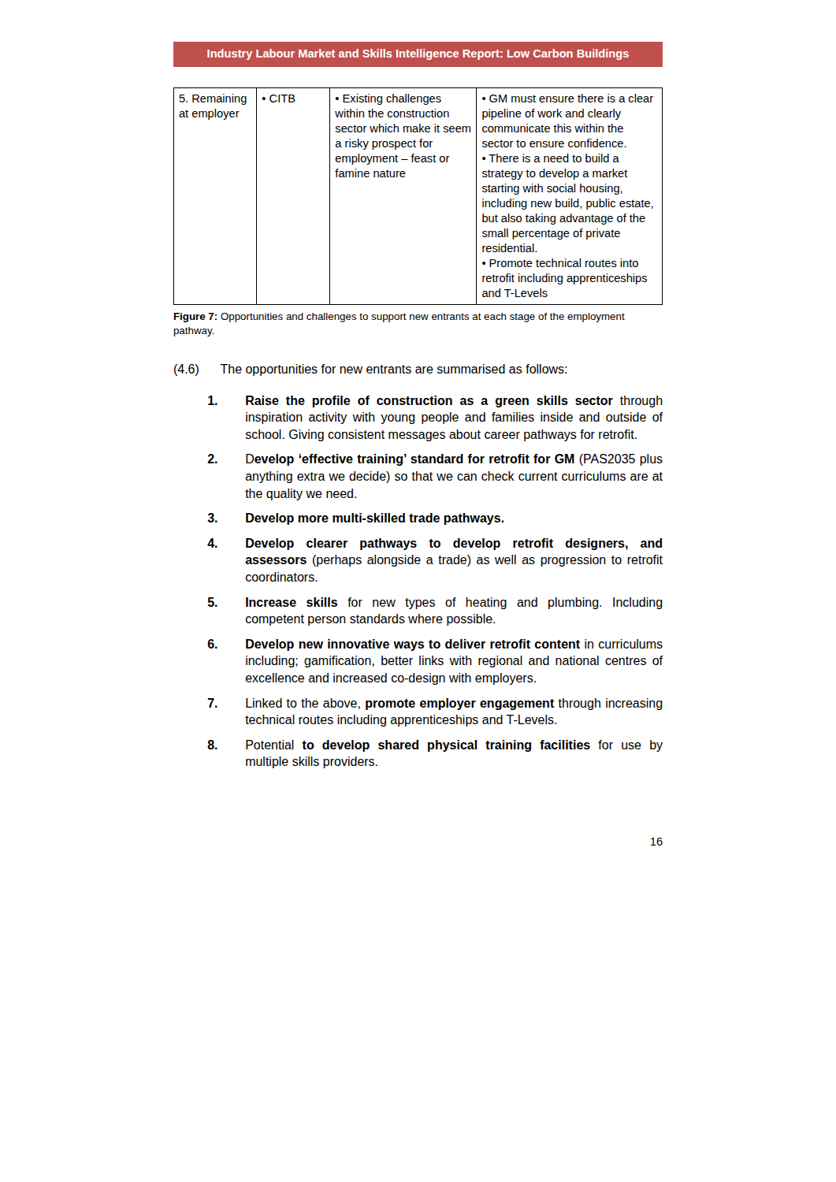Industry Labour Market and Skills Intelligence Report: Low Carbon Buildings
| 5. Remaining at employer | • CITB | • Existing challenges within the construction sector which make it seem a risky prospect for employment – feast or famine nature | • GM must ensure there is a clear pipeline of work and clearly communicate this within the sector to ensure confidence. • There is a need to build a strategy to develop a market starting with social housing, including new build, public estate, but also taking advantage of the small percentage of private residential. • Promote technical routes into retrofit including apprenticeships and T-Levels |
Figure 7: Opportunities and challenges to support new entrants at each stage of the employment pathway.
(4.6) The opportunities for new entrants are summarised as follows:
1. Raise the profile of construction as a green skills sector through inspiration activity with young people and families inside and outside of school. Giving consistent messages about career pathways for retrofit.
2. Develop ‘effective training’ standard for retrofit for GM (PAS2035 plus anything extra we decide) so that we can check current curriculums are at the quality we need.
3. Develop more multi-skilled trade pathways.
4. Develop clearer pathways to develop retrofit designers, and assessors (perhaps alongside a trade) as well as progression to retrofit coordinators.
5. Increase skills for new types of heating and plumbing. Including competent person standards where possible.
6. Develop new innovative ways to deliver retrofit content in curriculums including; gamification, better links with regional and national centres of excellence and increased co-design with employers.
7. Linked to the above, promote employer engagement through increasing technical routes including apprenticeships and T-Levels.
8. Potential to develop shared physical training facilities for use by multiple skills providers.
16